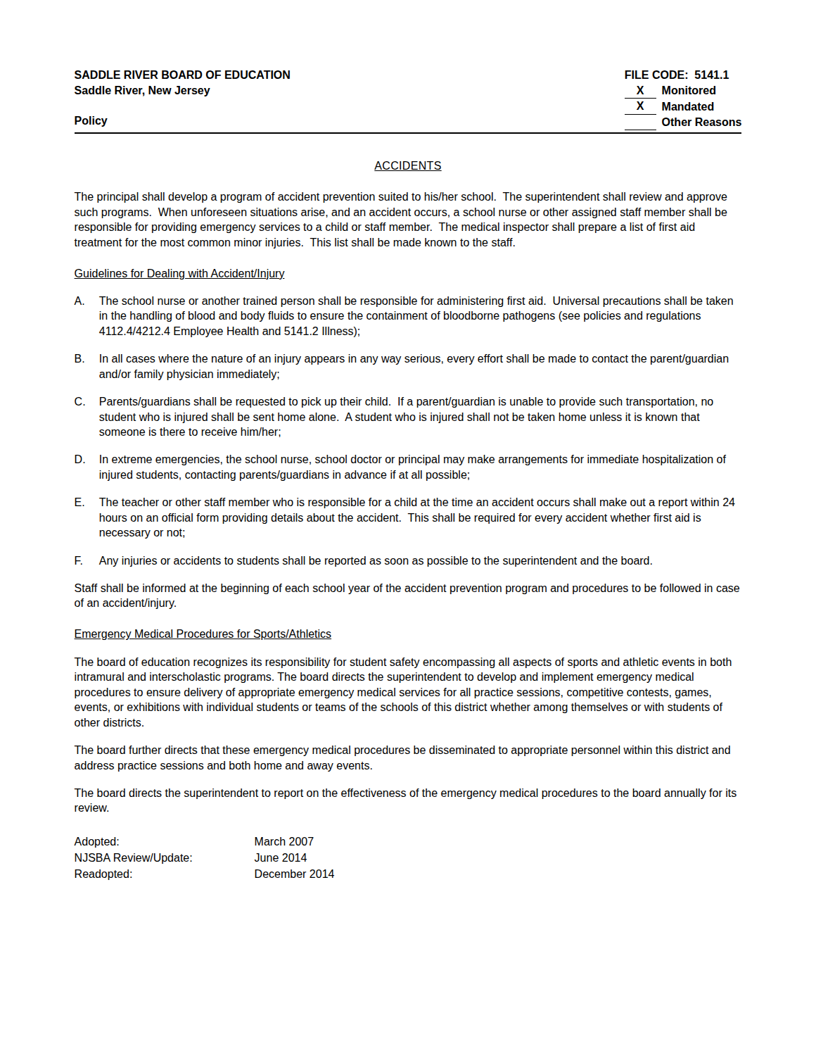SADDLE RIVER BOARD OF EDUCATION
Saddle River, New Jersey
Policy
FILE CODE: 5141.1
| X | Monitored |
| X | Mandated |
| | Other Reasons |
ACCIDENTS
The principal shall develop a program of accident prevention suited to his/her school. The superintendent shall review and approve such programs. When unforeseen situations arise, and an accident occurs, a school nurse or other assigned staff member shall be responsible for providing emergency services to a child or staff member. The medical inspector shall prepare a list of first aid treatment for the most common minor injuries. This list shall be made known to the staff.
Guidelines for Dealing with Accident/Injury
A. The school nurse or another trained person shall be responsible for administering first aid. Universal precautions shall be taken in the handling of blood and body fluids to ensure the containment of bloodborne pathogens (see policies and regulations 4112.4/4212.4 Employee Health and 5141.2 Illness);
B. In all cases where the nature of an injury appears in any way serious, every effort shall be made to contact the parent/guardian and/or family physician immediately;
C. Parents/guardians shall be requested to pick up their child. If a parent/guardian is unable to provide such transportation, no student who is injured shall be sent home alone. A student who is injured shall not be taken home unless it is known that someone is there to receive him/her;
D. In extreme emergencies, the school nurse, school doctor or principal may make arrangements for immediate hospitalization of injured students, contacting parents/guardians in advance if at all possible;
E. The teacher or other staff member who is responsible for a child at the time an accident occurs shall make out a report within 24 hours on an official form providing details about the accident. This shall be required for every accident whether first aid is necessary or not;
F. Any injuries or accidents to students shall be reported as soon as possible to the superintendent and the board.
Staff shall be informed at the beginning of each school year of the accident prevention program and procedures to be followed in case of an accident/injury.
Emergency Medical Procedures for Sports/Athletics
The board of education recognizes its responsibility for student safety encompassing all aspects of sports and athletic events in both intramural and interscholastic programs. The board directs the superintendent to develop and implement emergency medical procedures to ensure delivery of appropriate emergency medical services for all practice sessions, competitive contests, games, events, or exhibitions with individual students or teams of the schools of this district whether among themselves or with students of other districts.
The board further directs that these emergency medical procedures be disseminated to appropriate personnel within this district and address practice sessions and both home and away events.
The board directs the superintendent to report on the effectiveness of the emergency medical procedures to the board annually for its review.
| Adopted: | March 2007 |
| NJSBA Review/Update: | June 2014 |
| Readopted: | December 2014 |